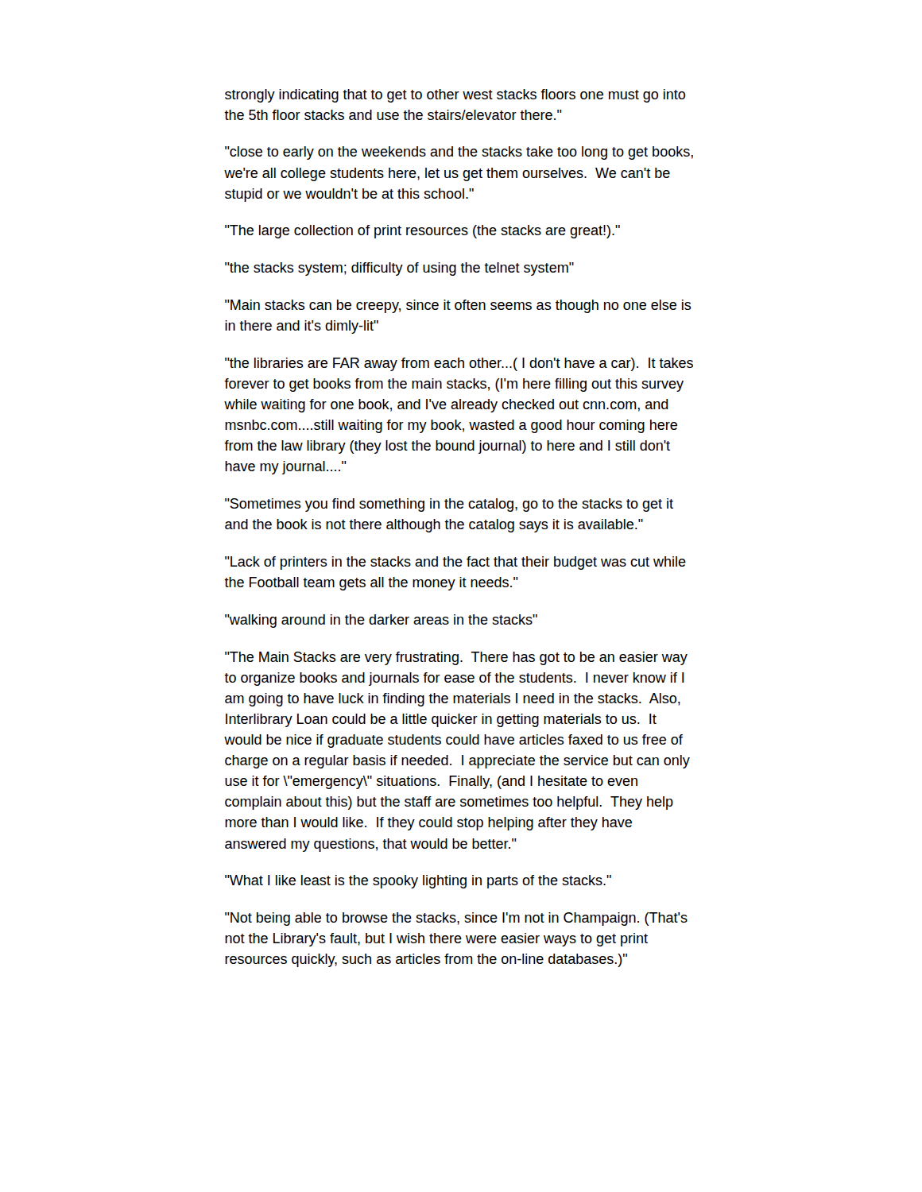strongly indicating that to get to other west stacks floors one must go into the 5th floor stacks and use the stairs/elevator there."
"close to early on the weekends and the stacks take too long to get books, we're all college students here, let us get them ourselves. We can't be stupid or we wouldn't be at this school."
"The large collection of print resources (the stacks are great!)."
"the stacks system; difficulty of using the telnet system"
"Main stacks can be creepy, since it often seems as though no one else is in there and it's dimly-lit"
"the libraries are FAR away from each other...( I don't have a car). It takes forever to get books from the main stacks, (I'm here filling out this survey while waiting for one book, and I've already checked out cnn.com, and msnbc.com....still waiting for my book, wasted a good hour coming here from the law library (they lost the bound journal) to here and I still don't have my journal...."
"Sometimes you find something in the catalog, go to the stacks to get it and the book is not there although the catalog says it is available."
"Lack of printers in the stacks and the fact that their budget was cut while the Football team gets all the money it needs."
"walking around in the darker areas in the stacks"
"The Main Stacks are very frustrating. There has got to be an easier way to organize books and journals for ease of the students. I never know if I am going to have luck in finding the materials I need in the stacks. Also, Interlibrary Loan could be a little quicker in getting materials to us. It would be nice if graduate students could have articles faxed to us free of charge on a regular basis if needed. I appreciate the service but can only use it for \"emergency\" situations. Finally, (and I hesitate to even complain about this) but the staff are sometimes too helpful. They help more than I would like. If they could stop helping after they have answered my questions, that would be better."
"What I like least is the spooky lighting in parts of the stacks."
"Not being able to browse the stacks, since I'm not in Champaign. (That's not the Library's fault, but I wish there were easier ways to get print resources quickly, such as articles from the on-line databases.)"